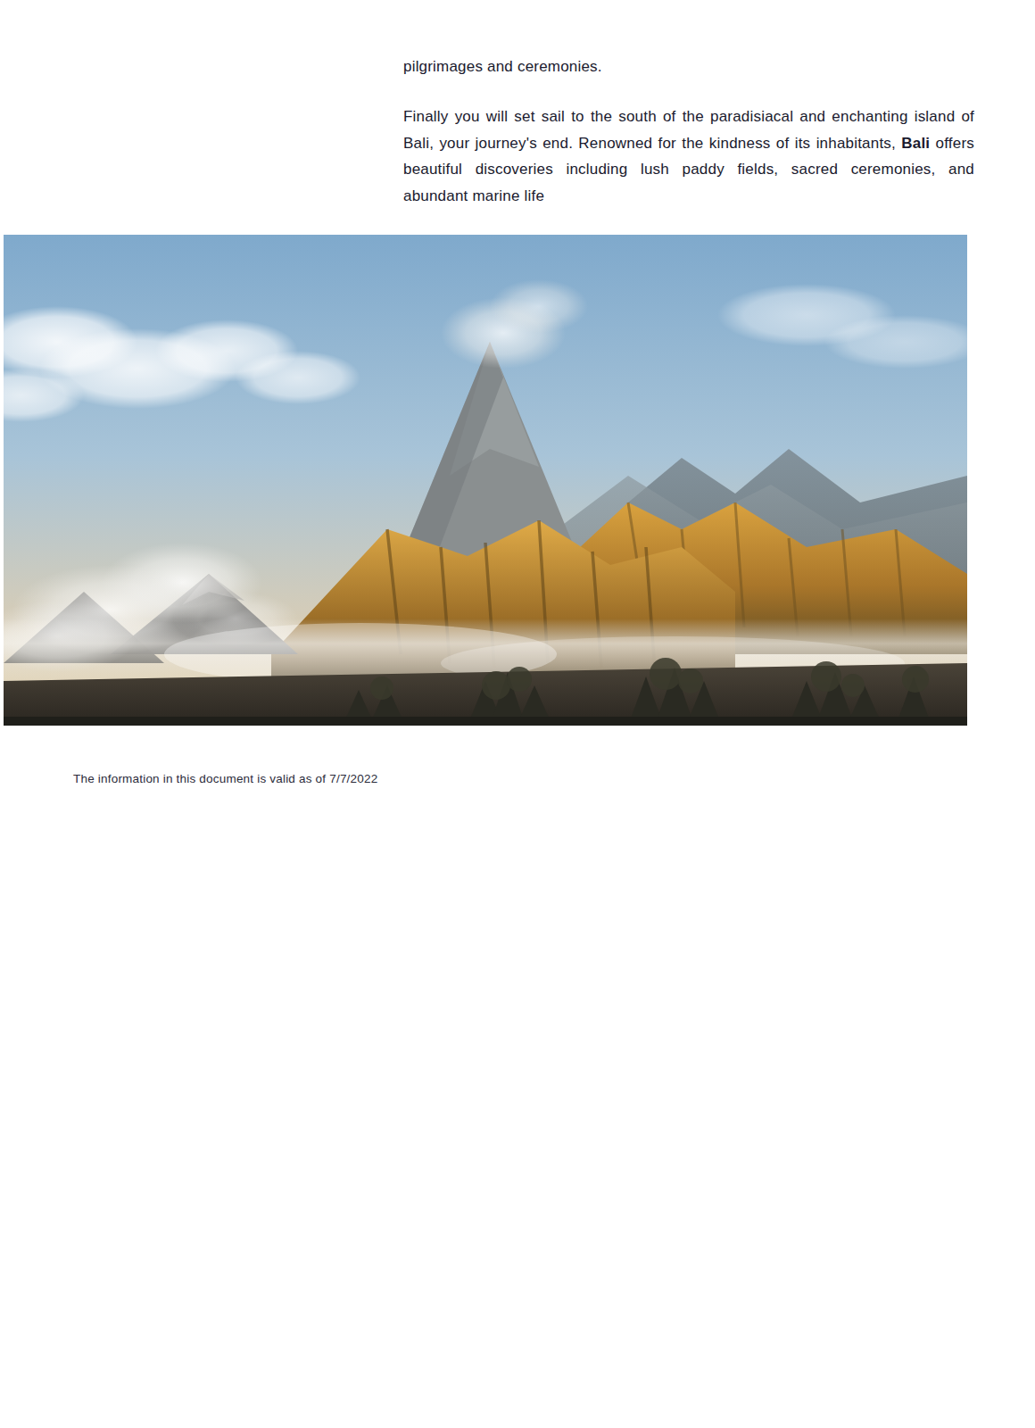pilgrimages and ceremonies.
Finally you will set sail to the south of the paradisiacal and enchanting island of Bali, your journey's end. Renowned for the kindness of its inhabitants, Bali offers beautiful discoveries including lush paddy fields, sacred ceremonies, and abundant marine life
The information in this document is valid as of 7/7/2022